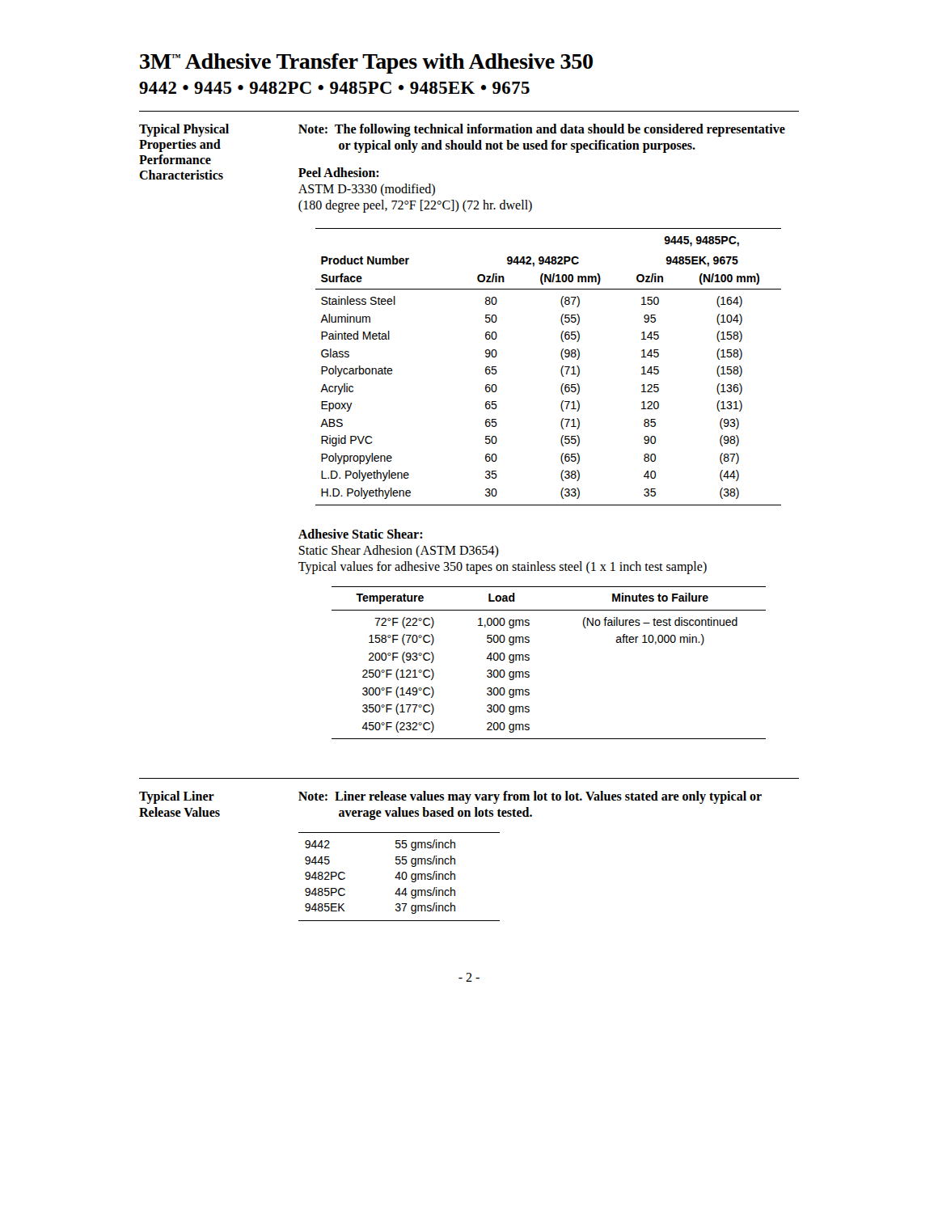3M™ Adhesive Transfer Tapes with Adhesive 350
9442 • 9445 • 9482PC • 9485PC • 9485EK • 9675
Typical Physical
Properties and
Performance
Characteristics
Note: The following technical information and data should be considered representative or typical only and should not be used for specification purposes.
Peel Adhesion:
ASTM D-3330 (modified)
(180 degree peel, 72°F [22°C]) (72 hr. dwell)
| | | 9445, 9485PC, |
| --- | --- | --- |
| Product Number | 9442, 9482PC | 9485EK, 9675 |
| Surface | Oz/in | (N/100 mm) | Oz/in | (N/100 mm) |
| Stainless Steel | 80 | (87) | 150 | (164) |
| Aluminum | 50 | (55) | 95 | (104) |
| Painted Metal | 60 | (65) | 145 | (158) |
| Glass | 90 | (98) | 145 | (158) |
| Polycarbonate | 65 | (71) | 145 | (158) |
| Acrylic | 60 | (65) | 125 | (136) |
| Epoxy | 65 | (71) | 120 | (131) |
| ABS | 65 | (71) | 85 | (93) |
| Rigid PVC | 50 | (55) | 90 | (98) |
| Polypropylene | 60 | (65) | 80 | (87) |
| L.D. Polyethylene | 35 | (38) | 40 | (44) |
| H.D. Polyethylene | 30 | (33) | 35 | (38) |
Adhesive Static Shear:
Static Shear Adhesion (ASTM D3654)
Typical values for adhesive 350 tapes on stainless steel (1 x 1 inch test sample)
| Temperature | Load | Minutes to Failure |
| --- | --- | --- |
| 72°F (22°C) | 1,000 gms | (No failures – test discontinued |
| 158°F (70°C) | 500 gms | after 10,000 min.) |
| 200°F (93°C) | 400 gms | |
| 250°F (121°C) | 300 gms | |
| 300°F (149°C) | 300 gms | |
| 350°F (177°C) | 300 gms | |
| 450°F (232°C) | 200 gms | |
Typical Liner
Release Values
Note: Liner release values may vary from lot to lot. Values stated are only typical or average values based on lots tested.
| 9442 | 55 gms/inch |
| 9445 | 55 gms/inch |
| 9482PC | 40 gms/inch |
| 9485PC | 44 gms/inch |
| 9485EK | 37 gms/inch |
- 2 -